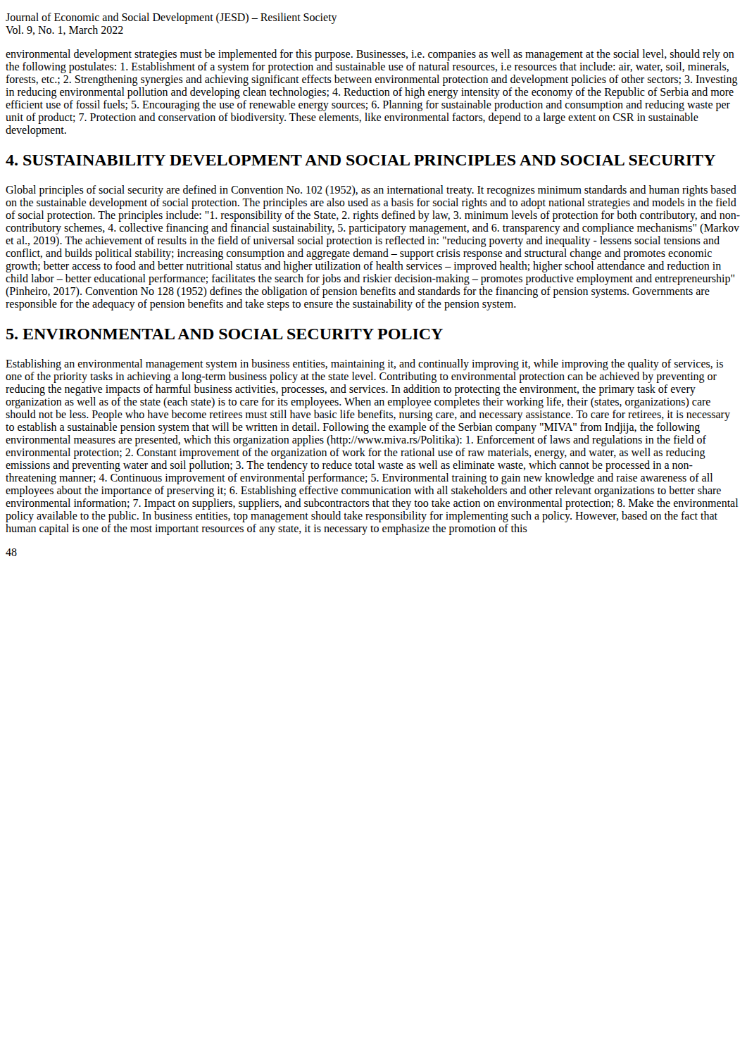Journal of Economic and Social Development (JESD) – Resilient Society
Vol. 9, No. 1, March 2022
environmental development strategies must be implemented for this purpose. Businesses, i.e. companies as well as management at the social level, should rely on the following postulates: 1. Establishment of a system for protection and sustainable use of natural resources, i.e resources that include: air, water, soil, minerals, forests, etc.; 2. Strengthening synergies and achieving significant effects between environmental protection and development policies of other sectors; 3. Investing in reducing environmental pollution and developing clean technologies; 4. Reduction of high energy intensity of the economy of the Republic of Serbia and more efficient use of fossil fuels; 5. Encouraging the use of renewable energy sources; 6. Planning for sustainable production and consumption and reducing waste per unit of product; 7. Protection and conservation of biodiversity. These elements, like environmental factors, depend to a large extent on CSR in sustainable development.
4. SUSTAINABILITY DEVELOPMENT AND SOCIAL PRINCIPLES AND SOCIAL SECURITY
Global principles of social security are defined in Convention No. 102 (1952), as an international treaty. It recognizes minimum standards and human rights based on the sustainable development of social protection. The principles are also used as a basis for social rights and to adopt national strategies and models in the field of social protection. The principles include: "1. responsibility of the State, 2. rights defined by law, 3. minimum levels of protection for both contributory, and non-contributory schemes, 4. collective financing and financial sustainability, 5. participatory management, and 6. transparency and compliance mechanisms" (Markov et al., 2019). The achievement of results in the field of universal social protection is reflected in: "reducing poverty and inequality - lessens social tensions and conflict, and builds political stability; increasing consumption and aggregate demand – support crisis response and structural change and promotes economic growth; better access to food and better nutritional status and higher utilization of health services – improved health; higher school attendance and reduction in child labor – better educational performance; facilitates the search for jobs and riskier decision-making – promotes productive employment and entrepreneurship" (Pinheiro, 2017). Convention No 128 (1952) defines the obligation of pension benefits and standards for the financing of pension systems. Governments are responsible for the adequacy of pension benefits and take steps to ensure the sustainability of the pension system.
5. ENVIRONMENTAL AND SOCIAL SECURITY POLICY
Establishing an environmental management system in business entities, maintaining it, and continually improving it, while improving the quality of services, is one of the priority tasks in achieving a long-term business policy at the state level. Contributing to environmental protection can be achieved by preventing or reducing the negative impacts of harmful business activities, processes, and services. In addition to protecting the environment, the primary task of every organization as well as of the state (each state) is to care for its employees. When an employee completes their working life, their (states, organizations) care should not be less. People who have become retirees must still have basic life benefits, nursing care, and necessary assistance. To care for retirees, it is necessary to establish a sustainable pension system that will be written in detail. Following the example of the Serbian company "MIVA" from Indjija, the following environmental measures are presented, which this organization applies (http://www.miva.rs/Politika): 1. Enforcement of laws and regulations in the field of environmental protection; 2. Constant improvement of the organization of work for the rational use of raw materials, energy, and water, as well as reducing emissions and preventing water and soil pollution; 3. The tendency to reduce total waste as well as eliminate waste, which cannot be processed in a non-threatening manner; 4. Continuous improvement of environmental performance; 5. Environmental training to gain new knowledge and raise awareness of all employees about the importance of preserving it; 6. Establishing effective communication with all stakeholders and other relevant organizations to better share environmental information; 7. Impact on suppliers, suppliers, and subcontractors that they too take action on environmental protection; 8. Make the environmental policy available to the public. In business entities, top management should take responsibility for implementing such a policy. However, based on the fact that human capital is one of the most important resources of any state, it is necessary to emphasize the promotion of this
48